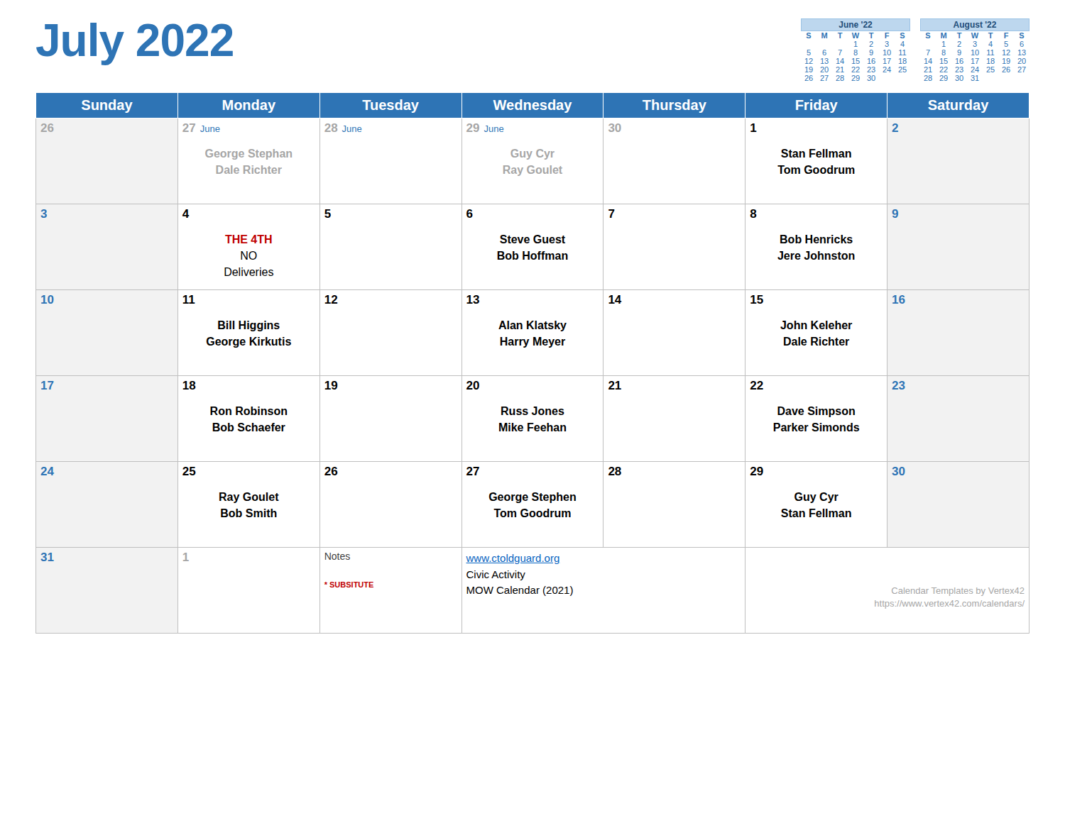July 2022
June '22
| S | M | T | W | T | F | S |
| --- | --- | --- | --- | --- | --- | --- |
| | | | 1 | 2 | 3 | 4 |
| 5 | 6 | 7 | 8 | 9 | 10 | 11 |
| 12 | 13 | 14 | 15 | 16 | 17 | 18 |
| 19 | 20 | 21 | 22 | 23 | 24 | 25 |
| 26 | 27 | 28 | 29 | 30 | | |
August '22
| S | M | T | W | T | F | S |
| --- | --- | --- | --- | --- | --- | --- |
| | 1 | 2 | 3 | 4 | 5 | 6 |
| 7 | 8 | 9 | 10 | 11 | 12 | 13 |
| 14 | 15 | 16 | 17 | 18 | 19 | 20 |
| 21 | 22 | 23 | 24 | 25 | 26 | 27 |
| 28 | 29 | 30 | 31 | | | |
| Sunday | Monday | Tuesday | Wednesday | Thursday | Friday | Saturday |
| --- | --- | --- | --- | --- | --- | --- |
| 26 | 27 June George Stephan Dale Richter | 28 June | 29 June Guy Cyr Ray Goulet | 30 | 1 Stan Fellman Tom Goodrum | 2 |
| 3 | 4 THE 4TH NO Deliveries | 5 | 6 Steve Guest Bob Hoffman | 7 | 8 Bob Henricks Jere Johnston | 9 |
| 10 | 11 Bill Higgins George Kirkutis | 12 | 13 Alan Klatsky Harry Meyer | 14 | 15 John Keleher Dale Richter | 16 |
| 17 | 18 Ron Robinson Bob Schaefer | 19 | 20 Russ Jones Mike Feehan | 21 | 22 Dave Simpson Parker Simonds | 23 |
| 24 | 25 Ray Goulet Bob Smith | 26 | 27 George Stephen Tom Goodrum | 28 | 29 Guy Cyr Stan Fellman | 30 |
| 31 | 1 | Notes * SUBSITUTE | www.ctoldguard.org Civic Activity MOW Calendar (2021) | Calendar Templates by Vertex42 https://www.vertex42.com/calendars/ |